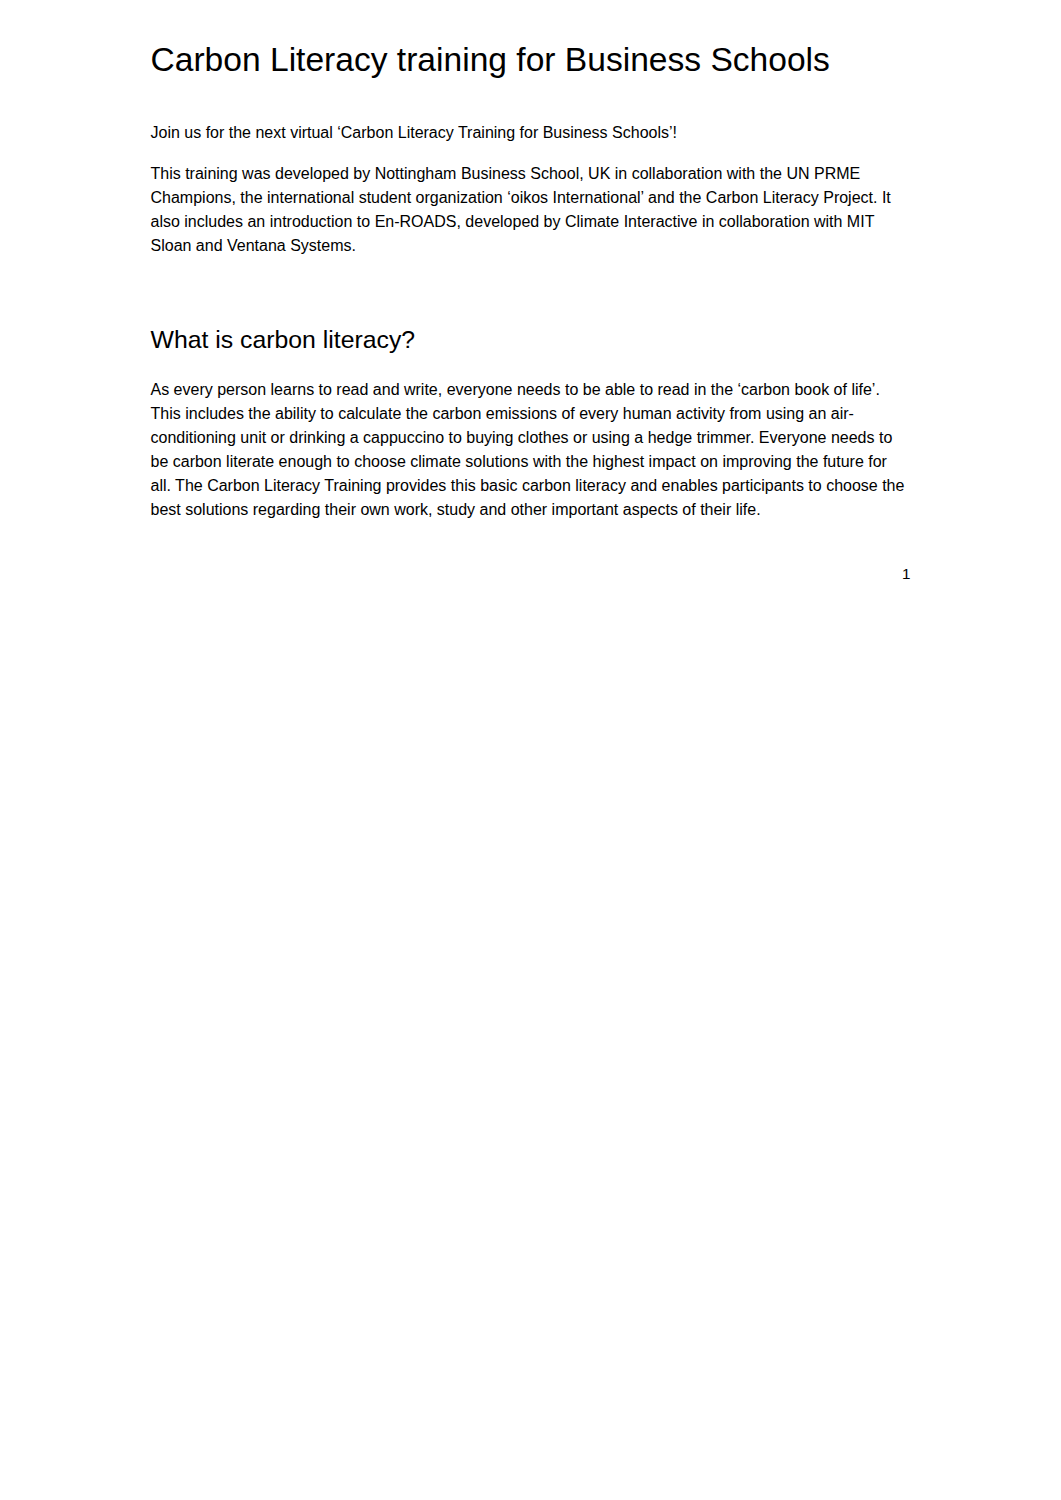Carbon Literacy training for Business Schools
Join us for the next virtual ‘Carbon Literacy Training for Business Schools’!
This training was developed by Nottingham Business School, UK in collaboration with the UN PRME Champions, the international student organization ‘oikos International’ and the Carbon Literacy Project. It also includes an introduction to En-ROADS, developed by Climate Interactive in collaboration with MIT Sloan and Ventana Systems.
What is carbon literacy?
As every person learns to read and write, everyone needs to be able to read in the ‘carbon book of life’. This includes the ability to calculate the carbon emissions of every human activity from using an air-conditioning unit or drinking a cappuccino to buying clothes or using a hedge trimmer. Everyone needs to be carbon literate enough to choose climate solutions with the highest impact on improving the future for all. The Carbon Literacy Training provides this basic carbon literacy and enables participants to choose the best solutions regarding their own work, study and other important aspects of their life.
1